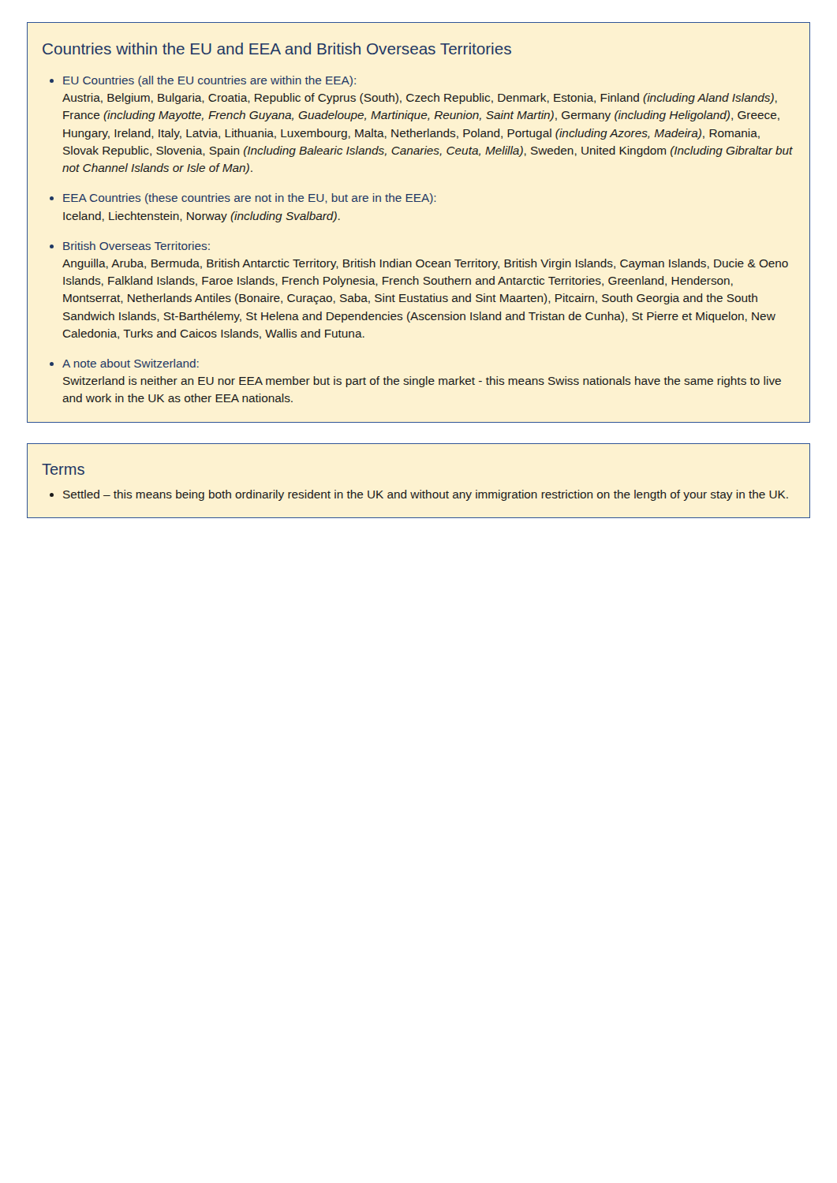Countries within the EU and EEA and British Overseas Territories
EU Countries (all the EU countries are within the EEA): Austria, Belgium, Bulgaria, Croatia, Republic of Cyprus (South), Czech Republic, Denmark, Estonia, Finland (including Aland Islands), France (including Mayotte, French Guyana, Guadeloupe, Martinique, Reunion, Saint Martin), Germany (including Heligoland), Greece, Hungary, Ireland, Italy, Latvia, Lithuania, Luxembourg, Malta, Netherlands, Poland, Portugal (including Azores, Madeira), Romania, Slovak Republic, Slovenia, Spain (Including Balearic Islands, Canaries, Ceuta, Melilla), Sweden, United Kingdom (Including Gibraltar but not Channel Islands or Isle of Man).
EEA Countries (these countries are not in the EU, but are in the EEA): Iceland, Liechtenstein, Norway (including Svalbard).
British Overseas Territories: Anguilla, Aruba, Bermuda, British Antarctic Territory, British Indian Ocean Territory, British Virgin Islands, Cayman Islands, Ducie & Oeno Islands, Falkland Islands, Faroe Islands, French Polynesia, French Southern and Antarctic Territories, Greenland, Henderson, Montserrat, Netherlands Antiles (Bonaire, Curaçao, Saba, Sint Eustatius and Sint Maarten), Pitcairn, South Georgia and the South Sandwich Islands, St-Barthélemy, St Helena and Dependencies (Ascension Island and Tristan de Cunha), St Pierre et Miquelon, New Caledonia, Turks and Caicos Islands, Wallis and Futuna.
A note about Switzerland: Switzerland is neither an EU nor EEA member but is part of the single market - this means Swiss nationals have the same rights to live and work in the UK as other EEA nationals.
Terms
Settled – this means being both ordinarily resident in the UK and without any immigration restriction on the length of your stay in the UK.